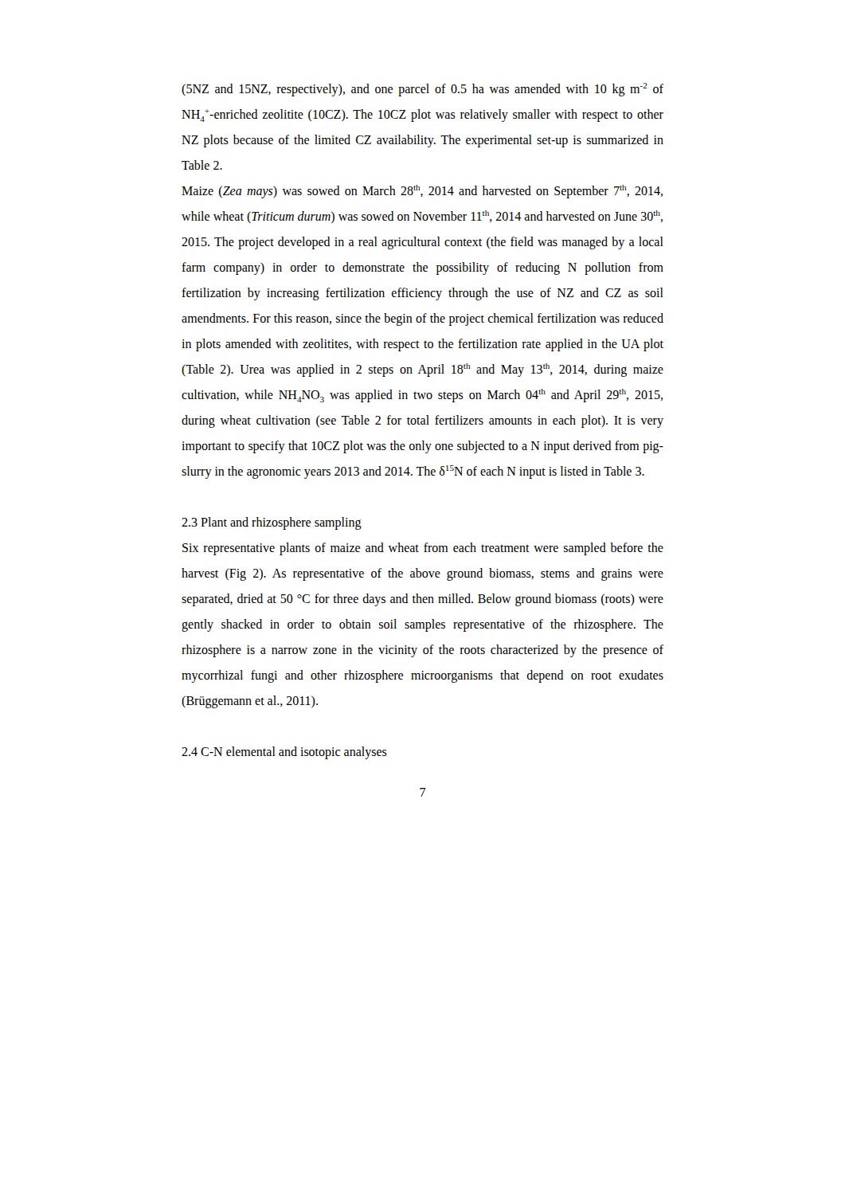(5NZ and 15NZ, respectively), and one parcel of 0.5 ha was amended with 10 kg m-2 of NH4+-enriched zeolitite (10CZ). The 10CZ plot was relatively smaller with respect to other NZ plots because of the limited CZ availability. The experimental set-up is summarized in Table 2.
Maize (Zea mays) was sowed on March 28th, 2014 and harvested on September 7th, 2014, while wheat (Triticum durum) was sowed on November 11th, 2014 and harvested on June 30th, 2015. The project developed in a real agricultural context (the field was managed by a local farm company) in order to demonstrate the possibility of reducing N pollution from fertilization by increasing fertilization efficiency through the use of NZ and CZ as soil amendments. For this reason, since the begin of the project chemical fertilization was reduced in plots amended with zeolitites, with respect to the fertilization rate applied in the UA plot (Table 2). Urea was applied in 2 steps on April 18th and May 13th, 2014, during maize cultivation, while NH4NO3 was applied in two steps on March 04th and April 29th, 2015, during wheat cultivation (see Table 2 for total fertilizers amounts in each plot). It is very important to specify that 10CZ plot was the only one subjected to a N input derived from pig-slurry in the agronomic years 2013 and 2014. The δ15N of each N input is listed in Table 3.
2.3 Plant and rhizosphere sampling
Six representative plants of maize and wheat from each treatment were sampled before the harvest (Fig 2). As representative of the above ground biomass, stems and grains were separated, dried at 50 °C for three days and then milled. Below ground biomass (roots) were gently shacked in order to obtain soil samples representative of the rhizosphere. The rhizosphere is a narrow zone in the vicinity of the roots characterized by the presence of mycorrhizal fungi and other rhizosphere microorganisms that depend on root exudates (Brüggemann et al., 2011).
2.4 C-N elemental and isotopic analyses
7